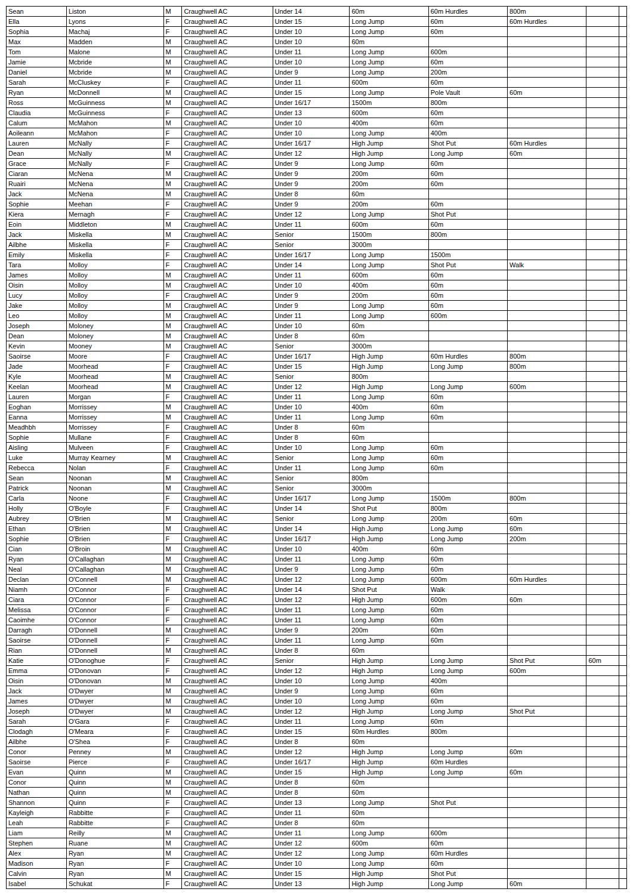| Sean | Liston | M | Craughwell AC | Under 14 | 60m | 60m Hurdles | 800m | | |
| Ella | Lyons | F | Craughwell AC | Under 15 | Long Jump | 60m | 60m Hurdles | | |
| Sophia | Machaj | F | Craughwell AC | Under 10 | Long Jump | 60m | | | |
| Max | Madden | M | Craughwell AC | Under 10 | 60m | | | | |
| Tom | Malone | M | Craughwell AC | Under 11 | Long Jump | 600m | | | |
| Jamie | Mcbride | M | Craughwell AC | Under 10 | Long Jump | 60m | | | |
| Daniel | Mcbride | M | Craughwell AC | Under 9 | Long Jump | 200m | | | |
| Sarah | McCluskey | F | Craughwell AC | Under 11 | 600m | 60m | | | |
| Ryan | McDonnell | M | Craughwell AC | Under 15 | Long Jump | Pole Vault | 60m | | |
| Ross | McGuinness | M | Craughwell AC | Under 16/17 | 1500m | 800m | | | |
| Claudia | McGuinness | F | Craughwell AC | Under 13 | 600m | 60m | | | |
| Calum | McMahon | M | Craughwell AC | Under 10 | 400m | 60m | | | |
| Aoileann | McMahon | F | Craughwell AC | Under 10 | Long Jump | 400m | | | |
| Lauren | McNally | F | Craughwell AC | Under 16/17 | High Jump | Shot Put | 60m Hurdles | | |
| Dean | McNally | M | Craughwell AC | Under 12 | High Jump | Long Jump | 60m | | |
| Grace | McNally | F | Craughwell AC | Under 9 | Long Jump | 60m | | | |
| Ciaran | McNena | M | Craughwell AC | Under 9 | 200m | 60m | | | |
| Ruairi | McNena | M | Craughwell AC | Under 9 | 200m | 60m | | | |
| Jack | McNena | M | Craughwell AC | Under 8 | 60m | | | | |
| Sophie | Meehan | F | Craughwell AC | Under 9 | 200m | 60m | | | |
| Kiera | Mernagh | F | Craughwell AC | Under 12 | Long Jump | Shot Put | | | |
| Eoin | Middleton | M | Craughwell AC | Under 11 | 600m | 60m | | | |
| Jack | Miskella | M | Craughwell AC | Senior | 1500m | 800m | | | |
| Ailbhe | Miskella | F | Craughwell AC | Senior | 3000m | | | | |
| Emily | Miskella | F | Craughwell AC | Under 16/17 | Long Jump | 1500m | | | |
| Tara | Molloy | F | Craughwell AC | Under 14 | Long Jump | Shot Put | Walk | | |
| James | Molloy | M | Craughwell AC | Under 11 | 600m | 60m | | | |
| Oisin | Molloy | M | Craughwell AC | Under 10 | 400m | 60m | | | |
| Lucy | Molloy | F | Craughwell AC | Under 9 | 200m | 60m | | | |
| Jake | Molloy | M | Craughwell AC | Under 9 | Long Jump | 60m | | | |
| Leo | Molloy | M | Craughwell AC | Under 11 | Long Jump | 600m | | | |
| Joseph | Moloney | M | Craughwell AC | Under 10 | 60m | | | | |
| Dean | Moloney | M | Craughwell AC | Under 8 | 60m | | | | |
| Kevin | Mooney | M | Craughwell AC | Senior | 3000m | | | | |
| Saoirse | Moore | F | Craughwell AC | Under 16/17 | High Jump | 60m Hurdles | 800m | | |
| Jade | Moorhead | F | Craughwell AC | Under 15 | High Jump | Long Jump | 800m | | |
| Kyle | Moorhead | M | Craughwell AC | Senior | 800m | | | | |
| Keelan | Moorhead | M | Craughwell AC | Under 12 | High Jump | Long Jump | 600m | | |
| Lauren | Morgan | F | Craughwell AC | Under 11 | Long Jump | 60m | | | |
| Eoghan | Morrissey | M | Craughwell AC | Under 10 | 400m | 60m | | | |
| Eanna | Morrissey | M | Craughwell AC | Under 11 | Long Jump | 60m | | | |
| Meadhbh | Morrissey | F | Craughwell AC | Under 8 | 60m | | | | |
| Sophie | Mullane | F | Craughwell AC | Under 8 | 60m | | | | |
| Aisling | Mulveen | F | Craughwell AC | Under 10 | Long Jump | 60m | | | |
| Luke | Murray Kearney | M | Craughwell AC | Senior | Long Jump | 60m | | | |
| Rebecca | Nolan | F | Craughwell AC | Under 11 | Long Jump | 60m | | | |
| Sean | Noonan | M | Craughwell AC | Senior | 800m | | | | |
| Patrick | Noonan | M | Craughwell AC | Senior | 3000m | | | | |
| Carla | Noone | F | Craughwell AC | Under 16/17 | Long Jump | 1500m | 800m | | |
| Holly | O'Boyle | F | Craughwell AC | Under 14 | Shot Put | 800m | | | |
| Aubrey | O'Brien | M | Craughwell AC | Senior | Long Jump | 200m | 60m | | |
| Ethan | O'Brien | M | Craughwell AC | Under 14 | High Jump | Long Jump | 60m | | |
| Sophie | O'Brien | F | Craughwell AC | Under 16/17 | High Jump | Long Jump | 200m | | |
| Cian | O'Broin | M | Craughwell AC | Under 10 | 400m | 60m | | | |
| Ryan | O'Callaghan | M | Craughwell AC | Under 11 | Long Jump | 60m | | | |
| Neal | O'Callaghan | M | Craughwell AC | Under 9 | Long Jump | 60m | | | |
| Declan | O'Connell | M | Craughwell AC | Under 12 | Long Jump | 600m | 60m Hurdles | | |
| Niamh | O'Connor | F | Craughwell AC | Under 14 | Shot Put | Walk | | | |
| Ciara | O'Connor | F | Craughwell AC | Under 12 | High Jump | 600m | 60m | | |
| Melissa | O'Connor | F | Craughwell AC | Under 11 | Long Jump | 60m | | | |
| Caoimhe | O'Connor | F | Craughwell AC | Under 11 | Long Jump | 60m | | | |
| Darragh | O'Donnell | M | Craughwell AC | Under 9 | 200m | 60m | | | |
| Saoirse | O'Donnell | F | Craughwell AC | Under 11 | Long Jump | 60m | | | |
| Rian | O'Donnell | M | Craughwell AC | Under 8 | 60m | | | | |
| Katie | O'Donoghue | F | Craughwell AC | Senior | High Jump | Long Jump | Shot Put | 60m | |
| Emma | O'Donovan | F | Craughwell AC | Under 12 | High Jump | Long Jump | 600m | | |
| Oisin | O'Donovan | M | Craughwell AC | Under 10 | Long Jump | 400m | | | |
| Jack | O'Dwyer | M | Craughwell AC | Under 9 | Long Jump | 60m | | | |
| James | O'Dwyer | M | Craughwell AC | Under 10 | Long Jump | 60m | | | |
| Joseph | O'Dwyer | M | Craughwell AC | Under 12 | High Jump | Long Jump | Shot Put | | |
| Sarah | O'Gara | F | Craughwell AC | Under 11 | Long Jump | 60m | | | |
| Clodagh | O'Meara | F | Craughwell AC | Under 15 | 60m Hurdles | 800m | | | |
| Ailbhe | O'Shea | F | Craughwell AC | Under 8 | 60m | | | | |
| Conor | Penney | M | Craughwell AC | Under 12 | High Jump | Long Jump | 60m | | |
| Saoirse | Pierce | F | Craughwell AC | Under 16/17 | High Jump | 60m Hurdles | | | |
| Evan | Quinn | M | Craughwell AC | Under 15 | High Jump | Long Jump | 60m | | |
| Conor | Quinn | M | Craughwell AC | Under 8 | 60m | | | | |
| Nathan | Quinn | M | Craughwell AC | Under 8 | 60m | | | | |
| Shannon | Quinn | F | Craughwell AC | Under 13 | Long Jump | Shot Put | | | |
| Kayleigh | Rabbitte | F | Craughwell AC | Under 11 | 60m | | | | |
| Leah | Rabbitte | F | Craughwell AC | Under 8 | 60m | | | | |
| Liam | Reilly | M | Craughwell AC | Under 11 | Long Jump | 600m | | | |
| Stephen | Ruane | M | Craughwell AC | Under 12 | 600m | 60m | | | |
| Alex | Ryan | M | Craughwell AC | Under 12 | Long Jump | 60m Hurdles | | | |
| Madison | Ryan | F | Craughwell AC | Under 10 | Long Jump | 60m | | | |
| Calvin | Ryan | M | Craughwell AC | Under 15 | High Jump | Shot Put | | | |
| Isabel | Schukat | F | Craughwell AC | Under 13 | High Jump | Long Jump | 60m | | |